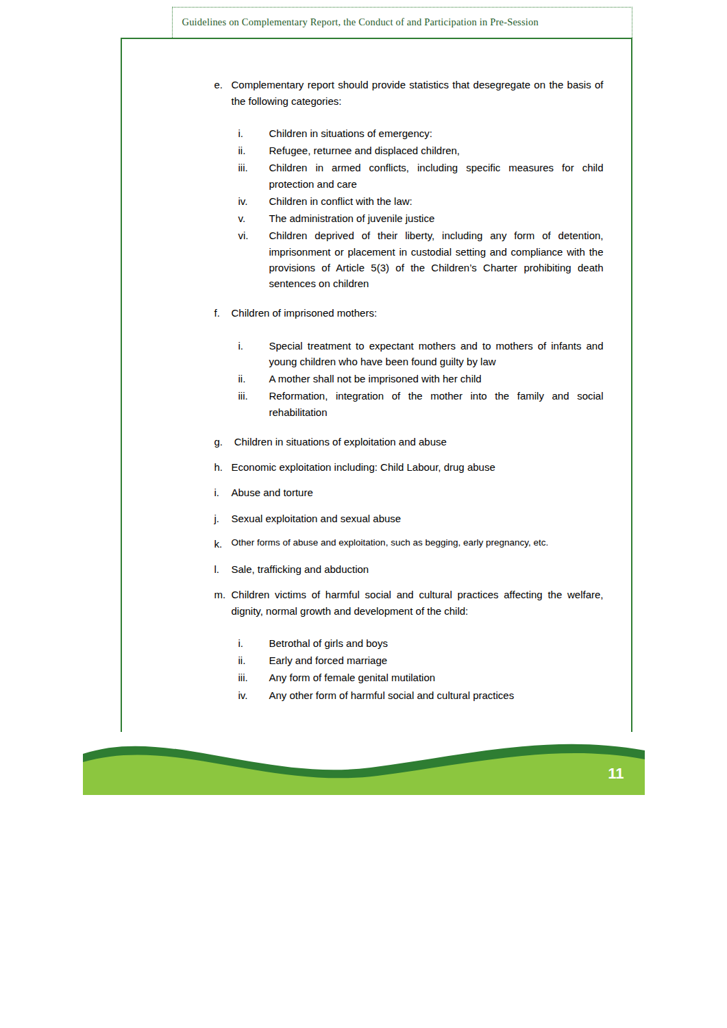Guidelines on Complementary Report, the Conduct of and Participation in Pre-Session
e.
Complementary report should provide statistics that desegregate on the basis of the following categories:
i.
Children in situations of emergency:
ii.
Refugee, returnee and displaced children,
iii.
Children in armed conflicts, including specific measures for child protection and care
iv.
Children in conflict with the law:
v.
The administration of juvenile justice
vi.
Children deprived of their liberty, including any form of detention, imprisonment or placement in custodial setting and compliance with the provisions of Article 5(3) of the Children’s Charter prohibiting death sentences on children
f.
Children of imprisoned mothers:
i.
Special treatment to expectant mothers and to mothers of infants and young children who have been found guilty by law
ii.
A mother shall not be imprisoned with her child
iii.
Reformation, integration of the mother into the family and social rehabilitation
g.
Children in situations of exploitation and abuse
h.
Economic exploitation including: Child Labour, drug abuse
i.
Abuse and torture
j.
Sexual exploitation and sexual abuse
k.
Other forms of abuse and exploitation, such as begging, early pregnancy, etc.
l.
Sale, trafficking and abduction
m.
Children victims of harmful social and cultural practices affecting the welfare, dignity, normal growth and development of the child:
i.
Betrothal of girls and boys
ii.
Early and forced marriage
iii.
Any form of female genital mutilation
iv.
Any other form of harmful social and cultural practices
11